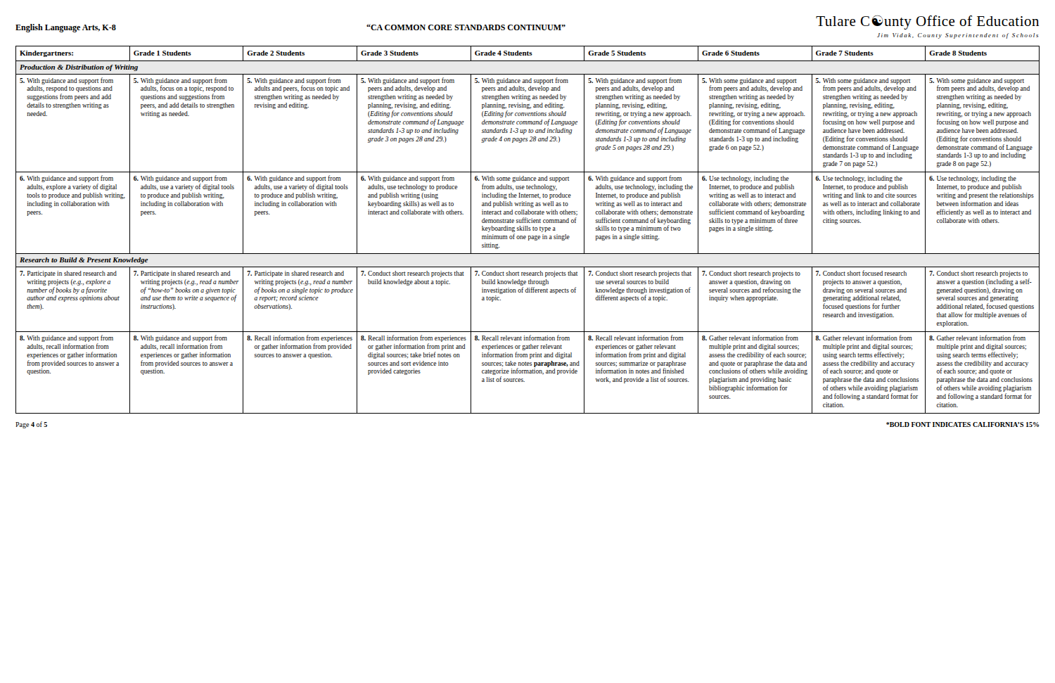English Language Arts, K-8
“CA COMMON CORE STANDARDS CONTINUUM”
Tulare C☯unty Office of Education
Jim Vidak, County Superintendent of Schools
| Kindergartners: | Grade 1 Students | Grade 2 Students | Grade 3 Students | Grade 4 Students | Grade 5 Students | Grade 6 Students | Grade 7 Students | Grade 8 Students |
| --- | --- | --- | --- | --- | --- | --- | --- | --- |
| Production & Distribution of Writing |
| 5. With guidance and support from adults, respond to questions and suggestions from peers and add details to strengthen writing as needed. | 5. With guidance and support from adults, focus on a topic, respond to questions and suggestions from peers, and add details to strengthen writing as needed. | 5. With guidance and support from adults and peers, focus on topic and strengthen writing as needed by revising and editing. | 5. With guidance and support from peers and adults, develop and strengthen writing as needed by planning, revising, and editing. ( Editing for conventions should demonstrate command of Language standards 1-3 up to and including grade 3 on pages 28 and 29. ) | 5. With guidance and support from peers and adults, develop and strengthen writing as needed by planning, revising, and editing. ( Editing for conventions should demonstrate command of Language standards 1-3 up to and including grade 4 on pages 28 and 29. ) | 5. With guidance and support from peers and adults, develop and strengthen writing as needed by planning, revising, editing, rewriting, or trying a new approach. ( Editing for conventions should demonstrate command of Language standards 1-3 up to and including grade 5 on pages 28 and 29. ) | 5. With some guidance and support from peers and adults, develop and strengthen writing as needed by planning, revising, editing, rewriting, or trying a new approach. (Editing for conventions should demonstrate command of Language standards 1-3 up to and including grade 6 on page 52.) | 5. With some guidance and support from peers and adults, develop and strengthen writing as needed by planning, revising, editing, rewriting, or trying a new approach focusing on how well purpose and audience have been addressed. (Editing for conventions should demonstrate command of Language standards 1-3 up to and including grade 7 on page 52.) | 5. With some guidance and support from peers and adults, develop and strengthen writing as needed by planning, revising, editing, rewriting, or trying a new approach focusing on how well purpose and audience have been addressed. (Editing for conventions should demonstrate command of Language standards 1-3 up to and including grade 8 on page 52.) |
| 6. With guidance and support from adults, explore a variety of digital tools to produce and publish writing, including in collaboration with peers. | 6. With guidance and support from adults, use a variety of digital tools to produce and publish writing, including in collaboration with peers. | 6. With guidance and support from adults, use a variety of digital tools to produce and publish writing, including in collaboration with peers. | 6. With guidance and support from adults, use technology to produce and publish writing (using keyboarding skills) as well as to interact and collaborate with others. | 6. With some guidance and support from adults, use technology, including the Internet, to produce and publish writing as well as to interact and collaborate with others; demonstrate sufficient command of keyboarding skills to type a minimum of one page in a single sitting. | 6. With guidance and support from adults, use technology, including the Internet, to produce and publish writing as well as to interact and collaborate with others; demonstrate sufficient command of keyboarding skills to type a minimum of two pages in a single sitting. | 6. Use technology, including the Internet, to produce and publish writing as well as to interact and collaborate with others; demonstrate sufficient command of keyboarding skills to type a minimum of three pages in a single sitting. | 6. Use technology, including the Internet, to produce and publish writing and link to and cite sources as well as to interact and collaborate with others, including linking to and citing sources. | 6. Use technology, including the Internet, to produce and publish writing and present the relationships between information and ideas efficiently as well as to interact and collaborate with others. |
| Research to Build & Present Knowledge |
| 7. Participate in shared research and writing projects ( e.g., explore a number of books by a favorite author and express opinions about them ). | 7. Participate in shared research and writing projects ( e.g., read a number of “how-to” books on a given topic and use them to write a sequence of instructions ). | 7. Participate in shared research and writing projects ( e.g., read a number of books on a single topic to produce a report; record science observations ). | 7. Conduct short research projects that build knowledge about a topic. | 7. Conduct short research projects that build knowledge through investigation of different aspects of a topic. | 7. Conduct short research projects that use several sources to build knowledge through investigation of different aspects of a topic. | 7. Conduct short research projects to answer a question, drawing on several sources and refocusing the inquiry when appropriate. | 7. Conduct short focused research projects to answer a question, drawing on several sources and generating additional related, focused questions for further research and investigation. | 7. Conduct short research projects to answer a question (including a self-generated question), drawing on several sources and generating additional related, focused questions that allow for multiple avenues of exploration. |
| 8. With guidance and support from adults, recall information from experiences or gather information from provided sources to answer a question. | 8. With guidance and support from adults, recall information from experiences or gather information from provided sources to answer a question. | 8. Recall information from experiences or gather information from provided sources to answer a question. | 8. Recall information from experiences or gather information from print and digital sources; take brief notes on sources and sort evidence into provided categories | 8. Recall relevant information from experiences or gather relevant information from print and digital sources; take notes paraphrase, and categorize information, and provide a list of sources. | 8. Recall relevant information from experiences or gather relevant information from print and digital sources; summarize or paraphrase information in notes and finished work, and provide a list of sources. | 8. Gather relevant information from multiple print and digital sources; assess the credibility of each source; and quote or paraphrase the data and conclusions of others while avoiding plagiarism and providing basic bibliographic information for sources. | 8. Gather relevant information from multiple print and digital sources; using search terms effectively; assess the credibility and accuracy of each source; and quote or paraphrase the data and conclusions of others while avoiding plagiarism and following a standard format for citation. | 8. Gather relevant information from multiple print and digital sources; using search terms effectively; assess the credibility and accuracy of each source; and quote or paraphrase the data and conclusions of others while avoiding plagiarism and following a standard format for citation. |
Page 4 of 5
*BOLD FONT INDICATES CALIFORNIA’S 15%